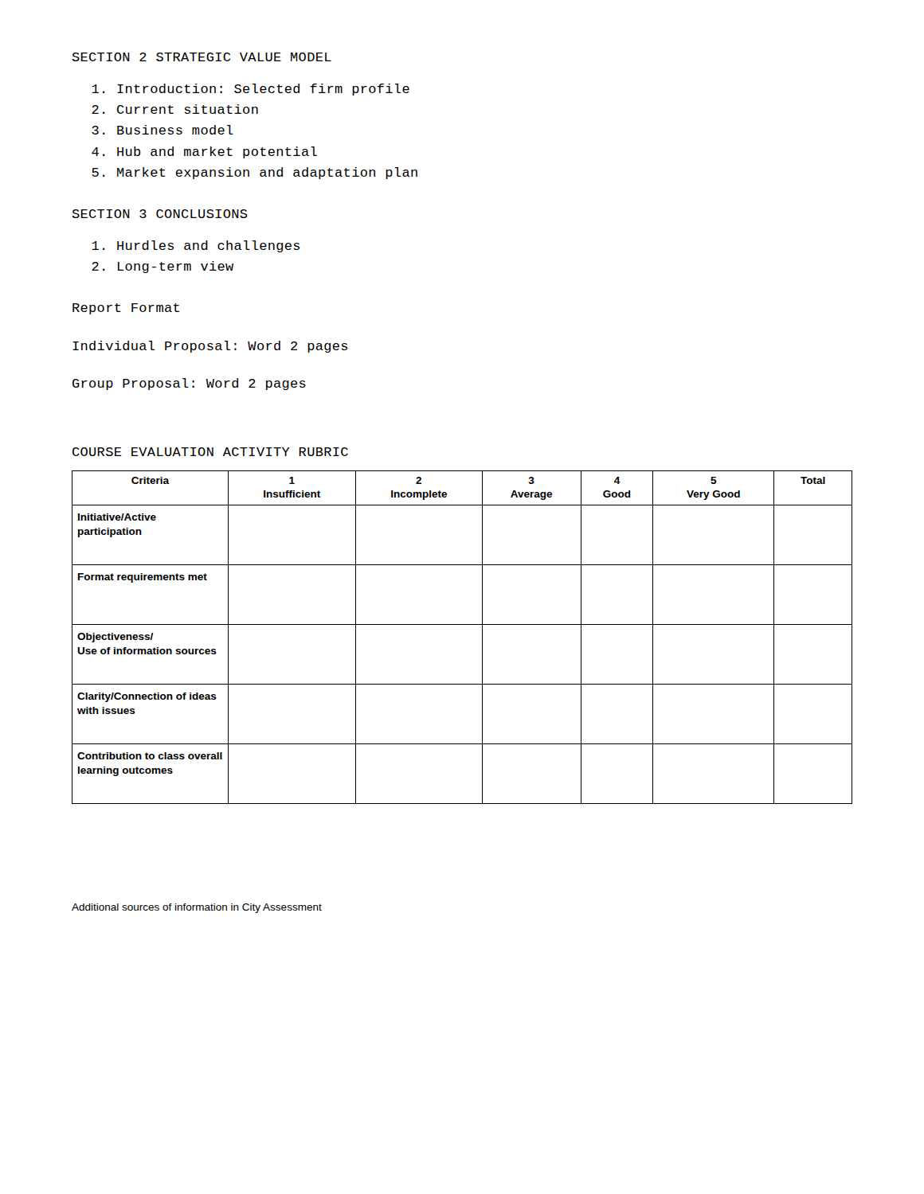SECTION 2 STRATEGIC VALUE MODEL
Introduction: Selected firm profile
Current situation
Business model
Hub and market potential
Market expansion and adaptation plan
SECTION 3 CONCLUSIONS
Hurdles and challenges
Long-term view
Report Format
Individual Proposal: Word 2 pages
Group Proposal: Word 2 pages
COURSE EVALUATION ACTIVITY RUBRIC
| Criteria | 1 Insufficient | 2 Incomplete | 3 Average | 4 Good | 5 Very Good | Total |
| --- | --- | --- | --- | --- | --- | --- |
| Initiative/Active participation | | | | | | |
| Format requirements met | | | | | | |
| Objectiveness/ Use of information sources | | | | | | |
| Clarity/Connection of ideas with issues | | | | | | |
| Contribution to class overall learning outcomes | | | | | | |
Additional sources of information in City Assessment